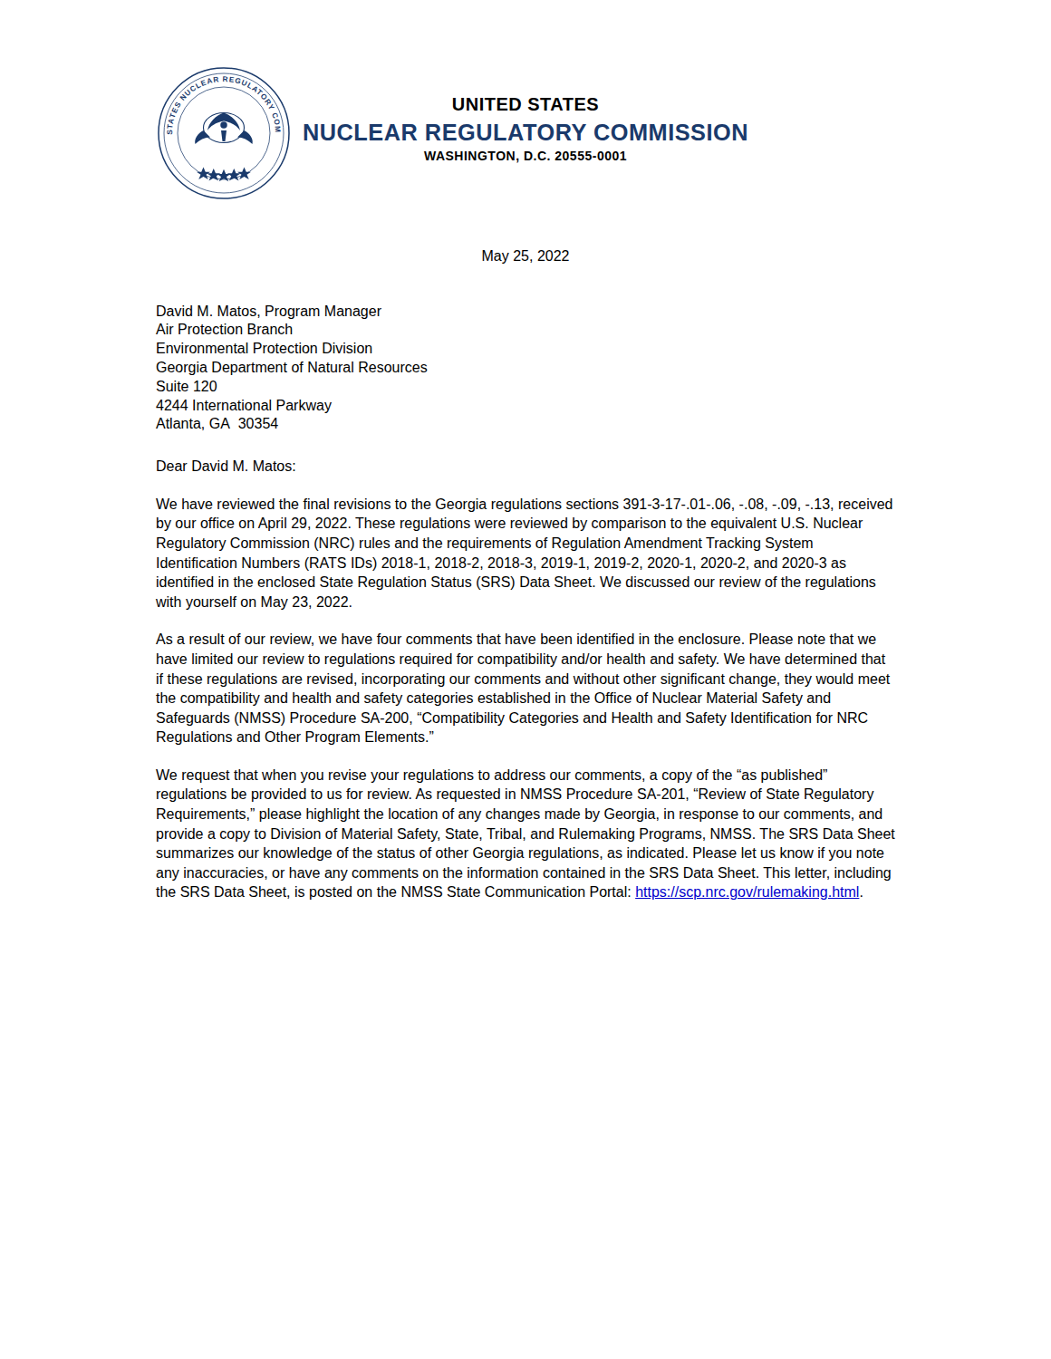UNITED STATES NUCLEAR REGULATORY COMMISSION
UNITED STATES
NUCLEAR REGULATORY COMMISSION
WASHINGTON, D.C. 20555-0001
May 25, 2022
David M. Matos, Program Manager
Air Protection Branch
Environmental Protection Division
Georgia Department of Natural Resources
Suite 120
4244 International Parkway
Atlanta, GA 30354
Dear David M. Matos:
We have reviewed the final revisions to the Georgia regulations sections 391-3-17-.01-.06, -.08, -.09, -.13, received by our office on April 29, 2022. These regulations were reviewed by comparison to the equivalent U.S. Nuclear Regulatory Commission (NRC) rules and the requirements of Regulation Amendment Tracking System Identification Numbers (RATS IDs) 2018-1, 2018-2, 2018-3, 2019-1, 2019-2, 2020-1, 2020-2, and 2020-3 as identified in the enclosed State Regulation Status (SRS) Data Sheet. We discussed our review of the regulations with yourself on May 23, 2022.
As a result of our review, we have four comments that have been identified in the enclosure. Please note that we have limited our review to regulations required for compatibility and/or health and safety. We have determined that if these regulations are revised, incorporating our comments and without other significant change, they would meet the compatibility and health and safety categories established in the Office of Nuclear Material Safety and Safeguards (NMSS) Procedure SA-200, “Compatibility Categories and Health and Safety Identification for NRC Regulations and Other Program Elements.”
We request that when you revise your regulations to address our comments, a copy of the “as published” regulations be provided to us for review. As requested in NMSS Procedure SA-201, “Review of State Regulatory Requirements,” please highlight the location of any changes made by Georgia, in response to our comments, and provide a copy to Division of Material Safety, State, Tribal, and Rulemaking Programs, NMSS. The SRS Data Sheet summarizes our knowledge of the status of other Georgia regulations, as indicated. Please let us know if you note any inaccuracies, or have any comments on the information contained in the SRS Data Sheet. This letter, including the SRS Data Sheet, is posted on the NMSS State Communication Portal: https://scp.nrc.gov/rulemaking.html.